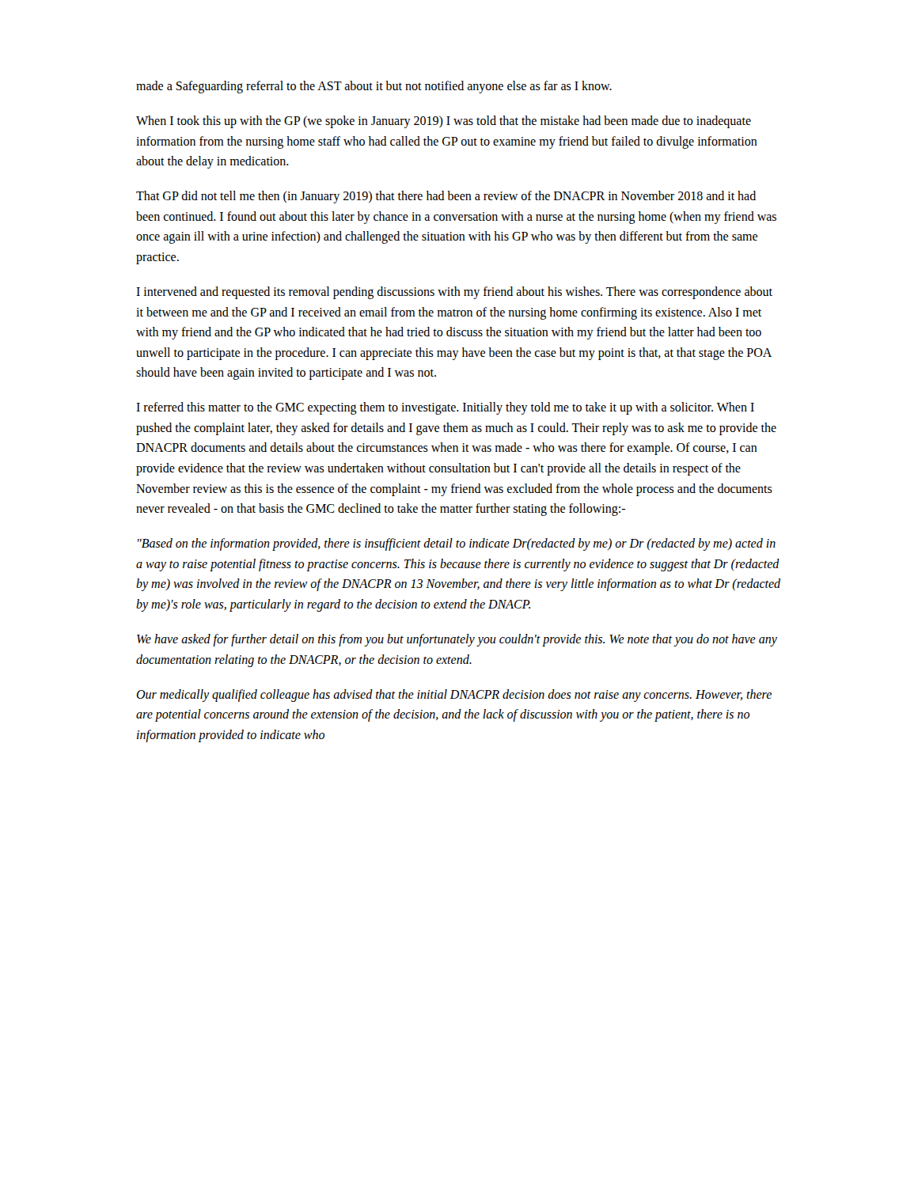made a Safeguarding referral to the AST about it but not notified anyone else as far as I know.
When I took this up with the GP (we spoke in January 2019) I was told that the mistake had been made due to inadequate information from the nursing home staff who had called the GP out to examine my friend but failed to divulge information about the delay in medication.
That GP did not tell me then (in January 2019) that there had been a review of the DNACPR in November 2018 and it had been continued. I found out about this later by chance in a conversation with a nurse at the nursing home (when my friend was once again ill with a urine infection) and challenged the situation with his GP who was by then different but from the same practice.
I intervened and requested its removal pending discussions with my friend about his wishes. There was correspondence about it between me and the GP and I received an email from the matron of the nursing home confirming its existence. Also I met with my friend and the GP who indicated that he had tried to discuss the situation with my friend but the latter had been too unwell to participate in the procedure. I can appreciate this may have been the case but my point is that, at that stage the POA should have been again invited to participate and I was not.
I referred this matter to the GMC expecting them to investigate. Initially they told me to take it up with a solicitor. When I pushed the complaint later, they asked for details and I gave them as much as I could. Their reply was to ask me to provide the DNACPR documents and details about the circumstances when it was made - who was there for example. Of course, I can provide evidence that the review was undertaken without consultation but I can't provide all the details in respect of the November review as this is the essence of the complaint - my friend was excluded from the whole process and the documents never revealed - on that basis the GMC declined to take the matter further stating the following:-
"Based on the information provided, there is insufficient detail to indicate Dr(redacted by me) or Dr (redacted by me) acted in a way to raise potential fitness to practise concerns. This is because there is currently no evidence to suggest that Dr (redacted by me) was involved in the review of the DNACPR on 13 November, and there is very little information as to what Dr (redacted by me)'s role was, particularly in regard to the decision to extend the DNACP.
We have asked for further detail on this from you but unfortunately you couldn't provide this. We note that you do not have any documentation relating to the DNACPR, or the decision to extend.
Our medically qualified colleague has advised that the initial DNACPR decision does not raise any concerns. However, there are potential concerns around the extension of the decision, and the lack of discussion with you or the patient, there is no information provided to indicate who